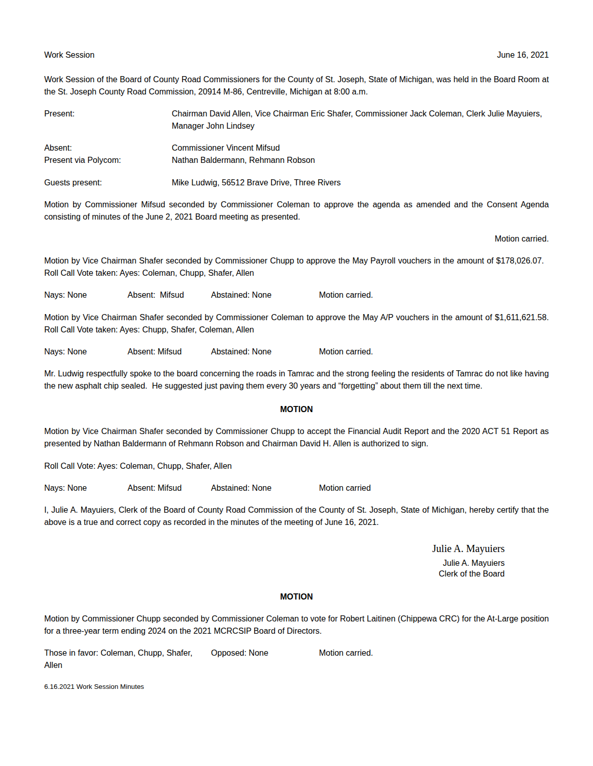Work Session
June 16, 2021
Work Session of the Board of County Road Commissioners for the County of St. Joseph, State of Michigan, was held in the Board Room at the St. Joseph County Road Commission, 20914 M-86, Centreville, Michigan at 8:00 a.m.
Present:
Chairman David Allen, Vice Chairman Eric Shafer, Commissioner Jack Coleman, Clerk Julie Mayuiers, Manager John Lindsey
Absent:
Present via Polycom:
Commissioner Vincent Mifsud
Nathan Baldermann, Rehmann Robson
Guests present:
Mike Ludwig, 56512 Brave Drive, Three Rivers
Motion by Commissioner Mifsud seconded by Commissioner Coleman to approve the agenda as amended and the Consent Agenda consisting of minutes of the June 2, 2021 Board meeting as presented.
Motion carried.
Motion by Vice Chairman Shafer seconded by Commissioner Chupp to approve the May Payroll vouchers in the amount of $178,026.07. Roll Call Vote taken: Ayes: Coleman, Chupp, Shafer, Allen
Nays: None Absent: Mifsud Abstained: None Motion carried.
Motion by Vice Chairman Shafer seconded by Commissioner Coleman to approve the May A/P vouchers in the amount of $1,611,621.58. Roll Call Vote taken: Ayes: Chupp, Shafer, Coleman, Allen
Nays: None Absent: Mifsud Abstained: None Motion carried.
Mr. Ludwig respectfully spoke to the board concerning the roads in Tamrac and the strong feeling the residents of Tamrac do not like having the new asphalt chip sealed. He suggested just paving them every 30 years and “forgetting” about them till the next time.
MOTION
Motion by Vice Chairman Shafer seconded by Commissioner Chupp to accept the Financial Audit Report and the 2020 ACT 51 Report as presented by Nathan Baldermann of Rehmann Robson and Chairman David H. Allen is authorized to sign.
Roll Call Vote: Ayes: Coleman, Chupp, Shafer, Allen
Nays: None Absent: Mifsud Abstained: None Motion carried
I, Julie A. Mayuiers, Clerk of the Board of County Road Commission of the County of St. Joseph, State of Michigan, hereby certify that the above is a true and correct copy as recorded in the minutes of the meeting of June 16, 2021.
Julie A. Mayuiers
Julie A. Mayuiers
Clerk of the Board
MOTION
Motion by Commissioner Chupp seconded by Commissioner Coleman to vote for Robert Laitinen (Chippewa CRC) for the At-Large position for a three-year term ending 2024 on the 2021 MCRCSIP Board of Directors.
Those in favor: Coleman, Chupp, Shafer, Allen Opposed: None Motion carried.
6.16.2021 Work Session Minutes